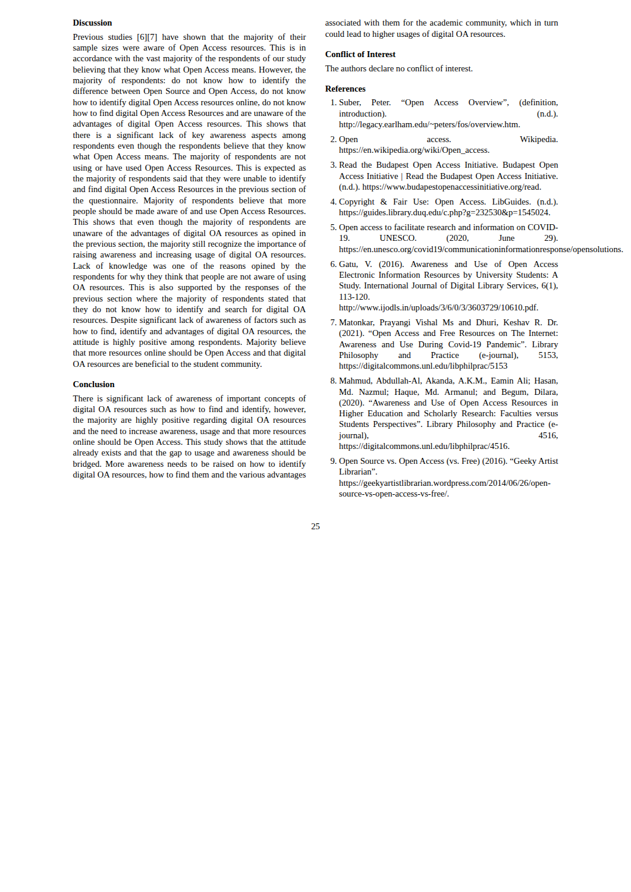Discussion
Previous studies [6][7] have shown that the majority of their sample sizes were aware of Open Access resources. This is in accordance with the vast majority of the respondents of our study believing that they know what Open Access means. However, the majority of respondents: do not know how to identify the difference between Open Source and Open Access, do not know how to identify digital Open Access resources online, do not know how to find digital Open Access Resources and are unaware of the advantages of digital Open Access resources. This shows that there is a significant lack of key awareness aspects among respondents even though the respondents believe that they know what Open Access means. The majority of respondents are not using or have used Open Access Resources. This is expected as the majority of respondents said that they were unable to identify and find digital Open Access Resources in the previous section of the questionnaire. Majority of respondents believe that more people should be made aware of and use Open Access Resources. This shows that even though the majority of respondents are unaware of the advantages of digital OA resources as opined in the previous section, the majority still recognize the importance of raising awareness and increasing usage of digital OA resources. Lack of knowledge was one of the reasons opined by the respondents for why they think that people are not aware of using OA resources. This is also supported by the responses of the previous section where the majority of respondents stated that they do not know how to identify and search for digital OA resources. Despite significant lack of awareness of factors such as how to find, identify and advantages of digital OA resources, the attitude is highly positive among respondents. Majority believe that more resources online should be Open Access and that digital OA resources are beneficial to the student community.
Conclusion
There is significant lack of awareness of important concepts of digital OA resources such as how to find and identify, however, the majority are highly positive regarding digital OA resources and the need to increase awareness, usage and that more resources online should be Open Access. This study shows that the attitude already exists and that the gap to usage and awareness should be bridged. More awareness needs to be raised on how to identify digital OA resources, how to find them and the various advantages associated with them for the academic community, which in turn could lead to higher usages of digital OA resources.
Conflict of Interest
The authors declare no conflict of interest.
References
Suber, Peter. “Open Access Overview”, (definition, introduction). (n.d.). http://legacy.earlham.edu/~peters/fos/overview.htm.
Open access. Wikipedia. https://en.wikipedia.org/wiki/Open_access.
Read the Budapest Open Access Initiative. Budapest Open Access Initiative | Read the Budapest Open Access Initiative. (n.d.). https://www.budapestopenaccessinitiative.org/read.
Copyright & Fair Use: Open Access. LibGuides. (n.d.). https://guides.library.duq.edu/c.php?g=232530&p=1545024.
Open access to facilitate research and information on COVID-19. UNESCO. (2020, June 29). https://en.unesco.org/covid19/communicationinformationresponse/opensolutions.
Gatu, V. (2016). Awareness and Use of Open Access Electronic Information Resources by University Students: A Study. International Journal of Digital Library Services, 6(1), 113-120. http://www.ijodls.in/uploads/3/6/0/3/3603729/10610.pdf.
Matonkar, Prayangi Vishal Ms and Dhuri, Keshav R. Dr. (2021). “Open Access and Free Resources on The Internet: Awareness and Use During Covid-19 Pandemic”. Library Philosophy and Practice (e-journal), 5153, https://digitalcommons.unl.edu/libphilprac/5153
Mahmud, Abdullah-Al, Akanda, A.K.M., Eamin Ali; Hasan, Md. Nazmul; Haque, Md. Armanul; and Begum, Dilara, (2020). “Awareness and Use of Open Access Resources in Higher Education and Scholarly Research: Faculties versus Students Perspectives”. Library Philosophy and Practice (e-journal), 4516, https://digitalcommons.unl.edu/libphilprac/4516.
Open Source vs. Open Access (vs. Free) (2016). “Geeky Artist Librarian”. https://geekyartistlibrarian.wordpress.com/2014/06/26/open-source-vs-open-access-vs-free/.
25